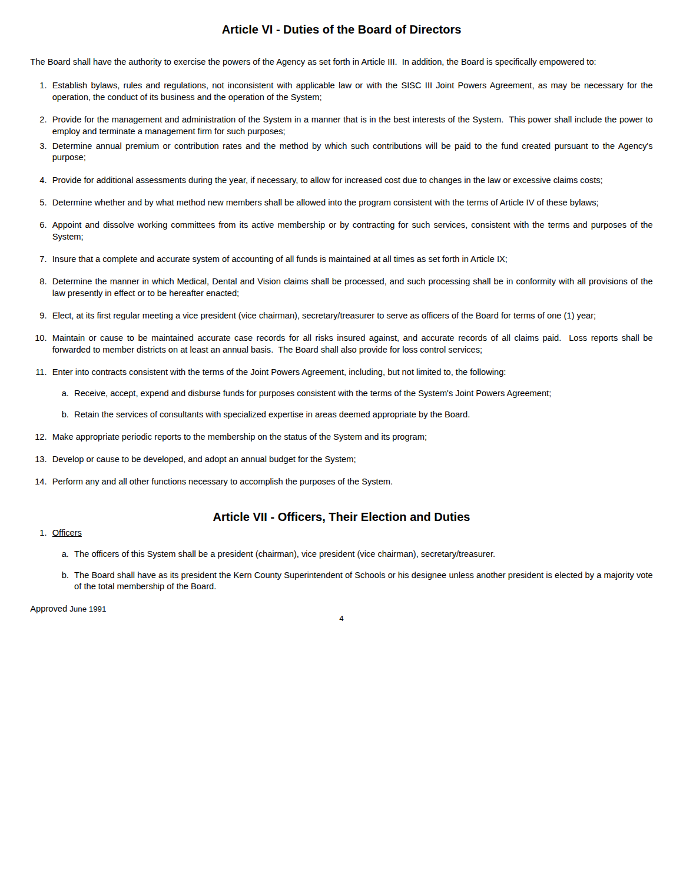Article VI - Duties of the Board of Directors
The Board shall have the authority to exercise the powers of the Agency as set forth in Article III. In addition, the Board is specifically empowered to:
Establish bylaws, rules and regulations, not inconsistent with applicable law or with the SISC III Joint Powers Agreement, as may be necessary for the operation, the conduct of its business and the operation of the System;
Provide for the management and administration of the System in a manner that is in the best interests of the System. This power shall include the power to employ and terminate a management firm for such purposes;
Determine annual premium or contribution rates and the method by which such contributions will be paid to the fund created pursuant to the Agency's purpose;
Provide for additional assessments during the year, if necessary, to allow for increased cost due to changes in the law or excessive claims costs;
Determine whether and by what method new members shall be allowed into the program consistent with the terms of Article IV of these bylaws;
Appoint and dissolve working committees from its active membership or by contracting for such services, consistent with the terms and purposes of the System;
Insure that a complete and accurate system of accounting of all funds is maintained at all times as set forth in Article IX;
Determine the manner in which Medical, Dental and Vision claims shall be processed, and such processing shall be in conformity with all provisions of the law presently in effect or to be hereafter enacted;
Elect, at its first regular meeting a vice president (vice chairman), secretary/treasurer to serve as officers of the Board for terms of one (1) year;
Maintain or cause to be maintained accurate case records for all risks insured against, and accurate records of all claims paid. Loss reports shall be forwarded to member districts on at least an annual basis. The Board shall also provide for loss control services;
Enter into contracts consistent with the terms of the Joint Powers Agreement, including, but not limited to, the following:
Receive, accept, expend and disburse funds for purposes consistent with the terms of the System's Joint Powers Agreement;
Retain the services of consultants with specialized expertise in areas deemed appropriate by the Board.
Make appropriate periodic reports to the membership on the status of the System and its program;
Develop or cause to be developed, and adopt an annual budget for the System;
Perform any and all other functions necessary to accomplish the purposes of the System.
Article VII - Officers, Their Election and Duties
Officers
The officers of this System shall be a president (chairman), vice president (vice chairman), secretary/treasurer.
The Board shall have as its president the Kern County Superintendent of Schools or his designee unless another president is elected by a majority vote of the total membership of the Board.
Approved June 1991
4